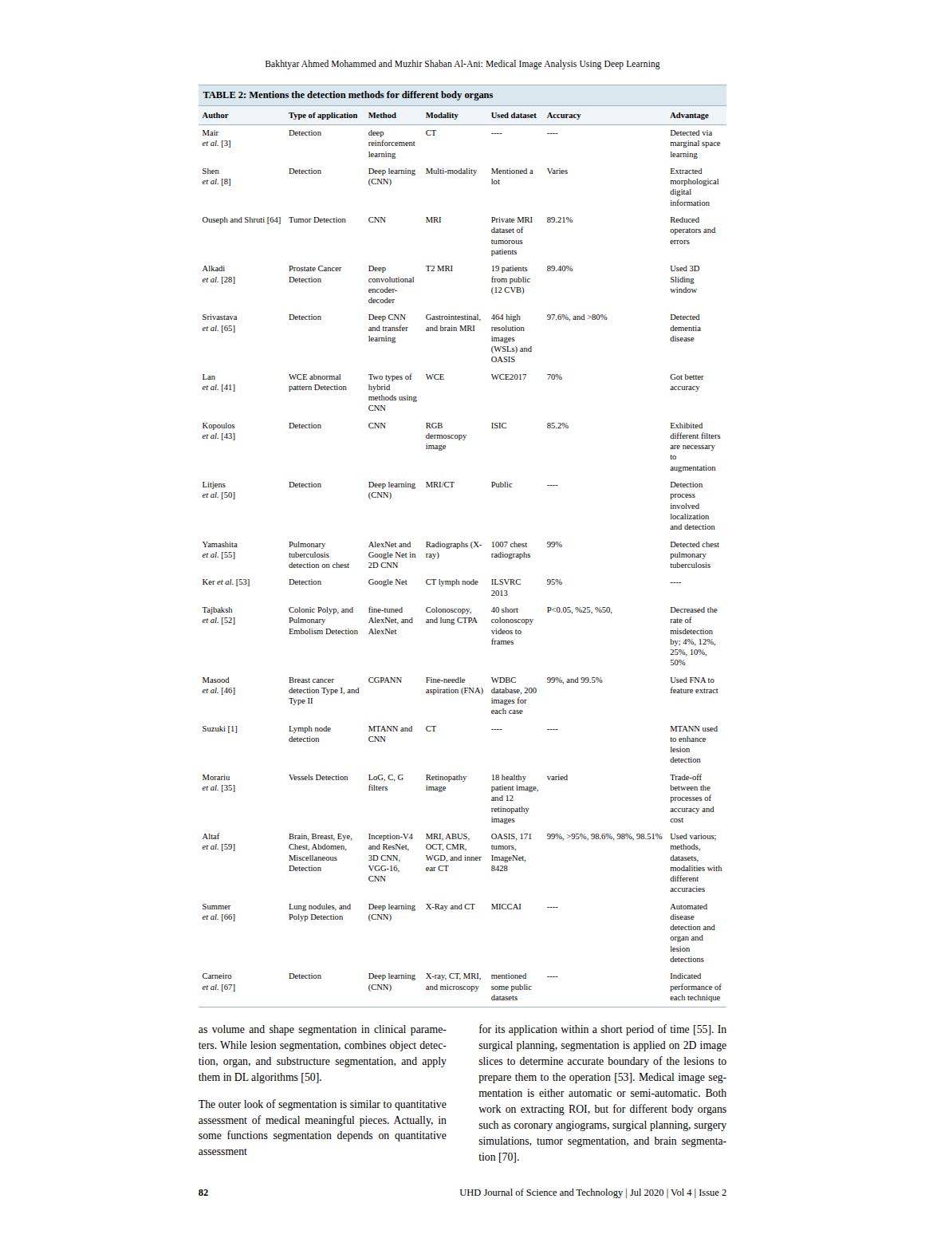Bakhtyar Ahmed Mohammed and Muzhir Shaban Al-Ani: Medical Image Analysis Using Deep Learning
TABLE 2: Mentions the detection methods for different body organs
| Author | Type of application | Method | Modality | Used dataset | Accuracy | Advantage |
| --- | --- | --- | --- | --- | --- | --- |
| Mair et al. [3] | Detection | deep reinforcement learning | CT | ---- | ---- | Detected via marginal space learning |
| Shen et al. [8] | Detection | Deep learning (CNN) | Multi-modality | Mentioned a lot | Varies | Extracted morphological digital information |
| Ouseph and Shruti [64] | Tumor Detection | CNN | MRI | Private MRI dataset of tumorous patients | 89.21% | Reduced operators and errors |
| Alkadi et al. [28] | Prostate Cancer Detection | Deep convolutional encoder-decoder | T2 MRI | 19 patients from public (12 CVB) | 89.40% | Used 3D Sliding window |
| Srivastava et al. [65] | Detection | Deep CNN and transfer learning | Gastrointestinal, and brain MRI | 464 high resolution images (WSLs) and OASIS | 97.6%, and >80% | Detected dementia disease |
| Lan et al. [41] | WCE abnormal pattern Detection | Two types of hybrid methods using CNN | WCE | WCE2017 | 70% | Got better accuracy |
| Kopoulos et al. [43] | Detection | CNN | RGB dermoscopy image | ISIC | 85.2% | Exhibited different filters are necessary to augmentation |
| Litjens et al. [50] | Detection | Deep learning (CNN) | MRI/CT | Public | ---- | Detection process involved localization and detection |
| Yamashita et al. [55] | Pulmonary tuberculosis detection on chest | AlexNet and Google Net in 2D CNN | Radiographs (X-ray) | 1007 chest radiographs | 99% | Detected chest pulmonary tuberculosis |
| Ker et al. [53] | Detection | Google Net | CT lymph node | ILSVRC 2013 | 95% | ---- |
| Tajbaksh et al. [52] | Colonic Polyp, and Pulmonary Embolism Detection | fine-tuned AlexNet, and AlexNet | Colonoscopy, and lung CTPA | 40 short colonoscopy videos to frames | P<0.05, %25, %50, | Decreased the rate of misdetection by; 4%, 12%, 25%, 10%, 50% |
| Masood et al. [46] | Breast cancer detection Type I, and Type II | CGPANN | Fine-needle aspiration (FNA) | WDBC database, 200 images for each case | 99%, and 99.5% | Used FNA to feature extract |
| Suzuki [1] | Lymph node detection | MTANN and CNN | CT | ---- | ---- | MTANN used to enhance lesion detection |
| Morariu et al. [35] | Vessels Detection | LoG, C, G filters | Retinopathy image | 18 healthy patient image, and 12 retinopathy images | varied | Trade-off between the processes of accuracy and cost |
| Altaf et al. [59] | Brain, Breast, Eye, Chest, Abdomen, Miscellaneous Detection | Inception-V4 and ResNet, 3D CNN, VGG-16, CNN | MRI, ABUS, OCT, CMR, WGD, and inner ear CT | OASIS, 171 tumors, ImageNet, 8428 | 99%, >95%, 98.6%, 98%, 98.51% | Used various; methods, datasets, modalities with different accuracies |
| Summer et al. [66] | Lung nodules, and Polyp Detection | Deep learning (CNN) | X-Ray and CT | MICCAI | ---- | Automated disease detection and organ and lesion detections |
| Carneiro et al. [67] | Detection | Deep learning (CNN) | X-ray, CT, MRI, and microscopy | mentioned some public datasets | ---- | Indicated performance of each technique |
as volume and shape segmentation in clinical parameters. While lesion segmentation, combines object detection, organ, and substructure segmentation, and apply them in DL algorithms [50].
The outer look of segmentation is similar to quantitative assessment of medical meaningful pieces. Actually, in some functions segmentation depends on quantitative assessment
for its application within a short period of time [55]. In surgical planning, segmentation is applied on 2D image slices to determine accurate boundary of the lesions to prepare them to the operation [53]. Medical image segmentation is either automatic or semi-automatic. Both work on extracting ROI, but for different body organs such as coronary angiograms, surgical planning, surgery simulations, tumor segmentation, and brain segmentation [70].
82 UHD Journal of Science and Technology | Jul 2020 | Vol 4 | Issue 2